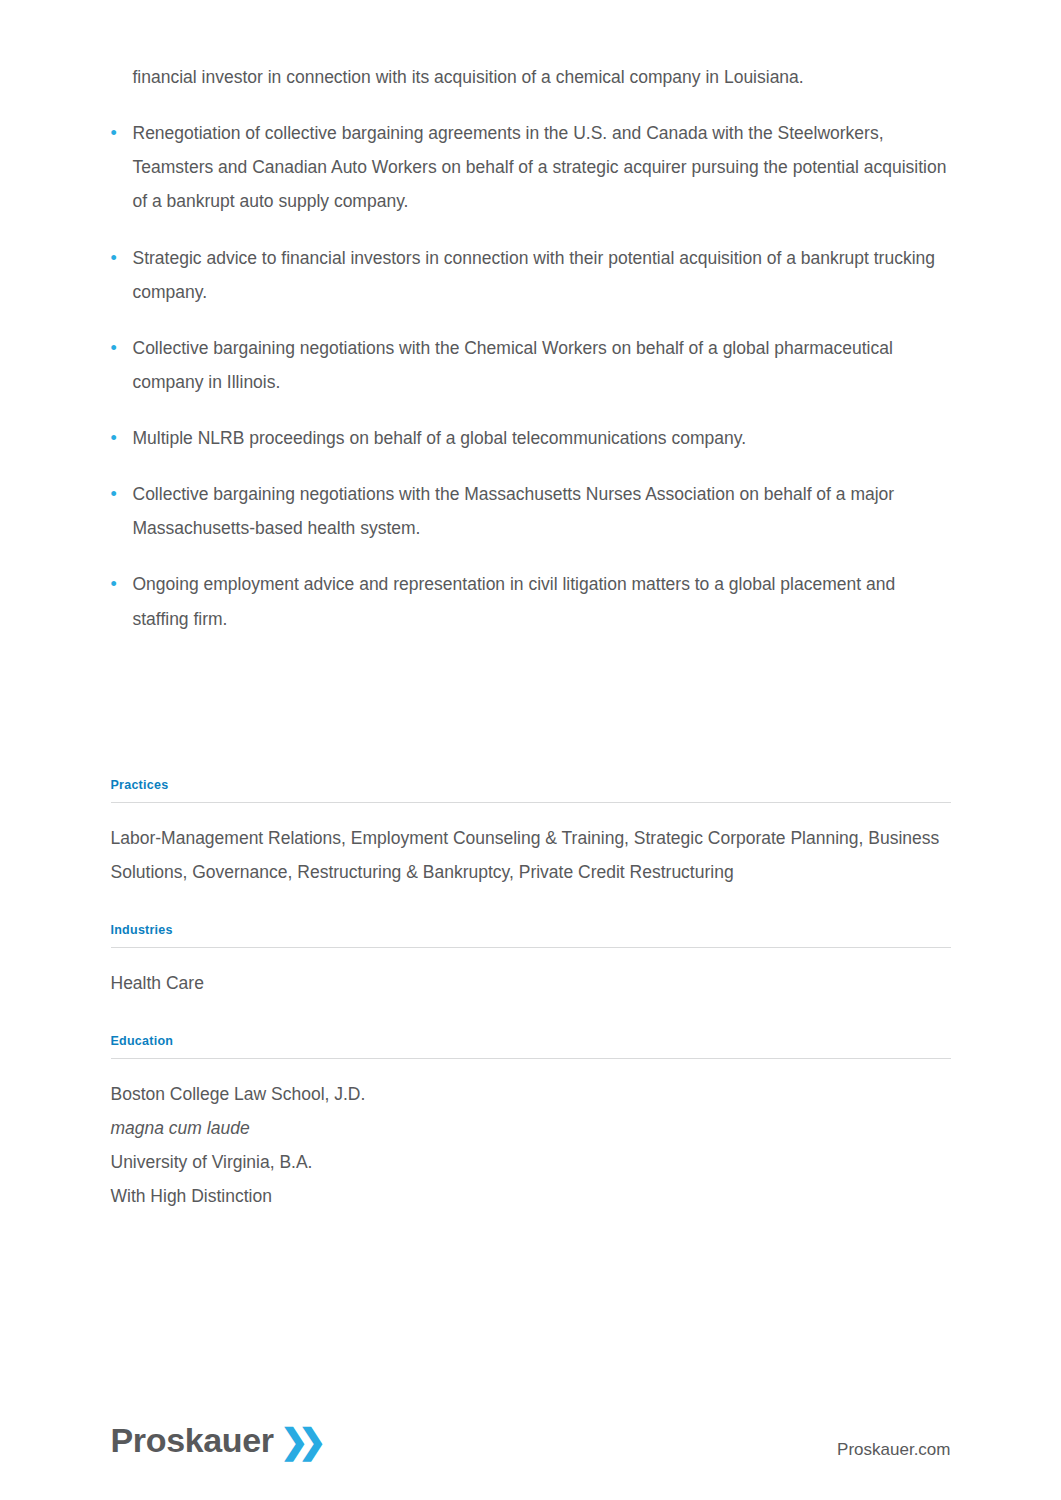financial investor in connection with its acquisition of a chemical company in Louisiana.
Renegotiation of collective bargaining agreements in the U.S. and Canada with the Steelworkers, Teamsters and Canadian Auto Workers on behalf of a strategic acquirer pursuing the potential acquisition of a bankrupt auto supply company.
Strategic advice to financial investors in connection with their potential acquisition of a bankrupt trucking company.
Collective bargaining negotiations with the Chemical Workers on behalf of a global pharmaceutical company in Illinois.
Multiple NLRB proceedings on behalf of a global telecommunications company.
Collective bargaining negotiations with the Massachusetts Nurses Association on behalf of a major Massachusetts-based health system.
Ongoing employment advice and representation in civil litigation matters to a global placement and staffing firm.
Practices
Labor-Management Relations, Employment Counseling & Training, Strategic Corporate Planning, Business Solutions, Governance, Restructuring & Bankruptcy, Private Credit Restructuring
Industries
Health Care
Education
Boston College Law School, J.D.
magna cum laude
University of Virginia, B.A.
With High Distinction
Proskauer❯❯
Proskauer.com